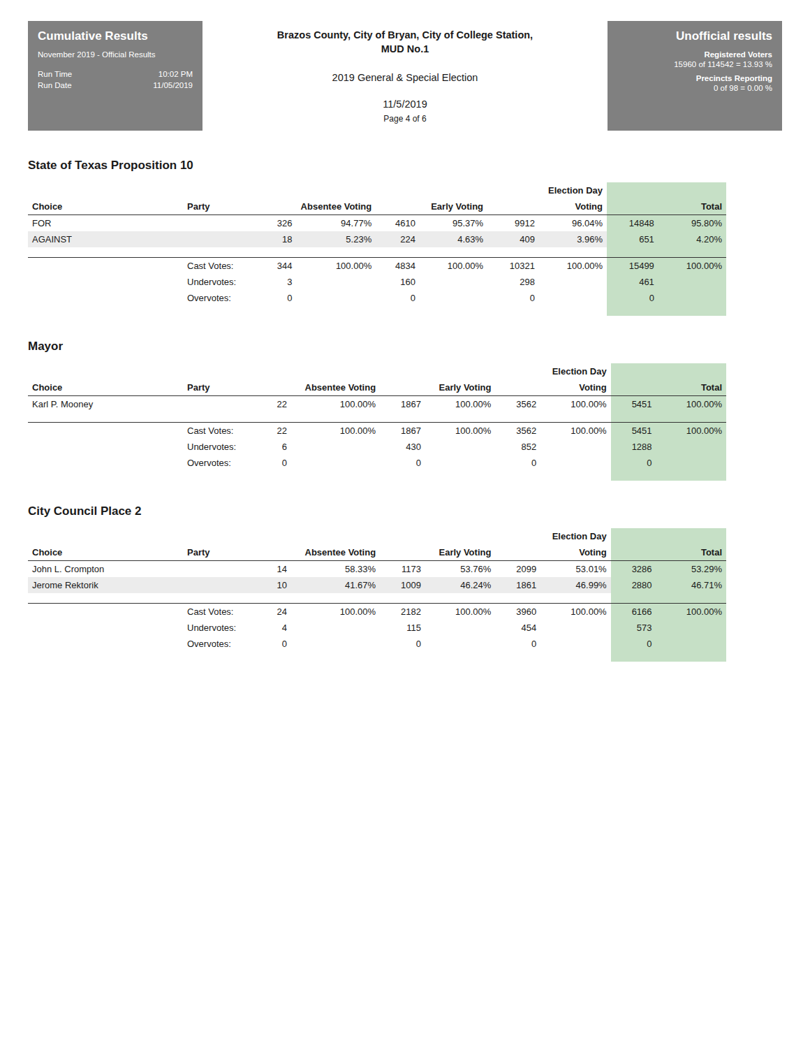Cumulative Results
November 2019 - Official Results
| Run Time | 10:02 PM |
| Run Date | 11/05/2019 |
Brazos County, City of Bryan, City of College Station,
MUD No.1
2019 General & Special Election
11/5/2019
Page 4 of 6
Unofficial results
Registered Voters
15960 of 114542 = 13.93 %
Precincts Reporting
0 of 98 = 0.00 %
State of Texas Proposition 10
| | | | | Election Day | |
| --- | --- | --- | --- | --- | --- |
| Choice | Party | Absentee Voting | Early Voting | Voting | Total |
| FOR | | 326 | 94.77% | 4610 | 95.37% | 9912 | 96.04% | 14848 | 95.80% |
| AGAINST | | 18 | 5.23% | 224 | 4.63% | 409 | 3.96% | 651 | 4.20% |
| | Cast Votes: | 344 | 100.00% | 4834 | 100.00% | 10321 | 100.00% | 15499 | 100.00% |
| | Undervotes: | 3 | | 160 | | 298 | | 461 | |
| | Overvotes: | 0 | | 0 | | 0 | | 0 | |
Mayor
| | | | | Election Day | |
| --- | --- | --- | --- | --- | --- |
| Choice | Party | Absentee Voting | Early Voting | Voting | Total |
| Karl P. Mooney | | 22 | 100.00% | 1867 | 100.00% | 3562 | 100.00% | 5451 | 100.00% |
| | Cast Votes: | 22 | 100.00% | 1867 | 100.00% | 3562 | 100.00% | 5451 | 100.00% |
| | Undervotes: | 6 | | 430 | | 852 | | 1288 | |
| | Overvotes: | 0 | | 0 | | 0 | | 0 | |
City Council Place 2
| | | | | Election Day | |
| --- | --- | --- | --- | --- | --- |
| Choice | Party | Absentee Voting | Early Voting | Voting | Total |
| John L. Crompton | | 14 | 58.33% | 1173 | 53.76% | 2099 | 53.01% | 3286 | 53.29% |
| Jerome Rektorik | | 10 | 41.67% | 1009 | 46.24% | 1861 | 46.99% | 2880 | 46.71% |
| | Cast Votes: | 24 | 100.00% | 2182 | 100.00% | 3960 | 100.00% | 6166 | 100.00% |
| | Undervotes: | 4 | | 115 | | 454 | | 573 | |
| | Overvotes: | 0 | | 0 | | 0 | | 0 | |